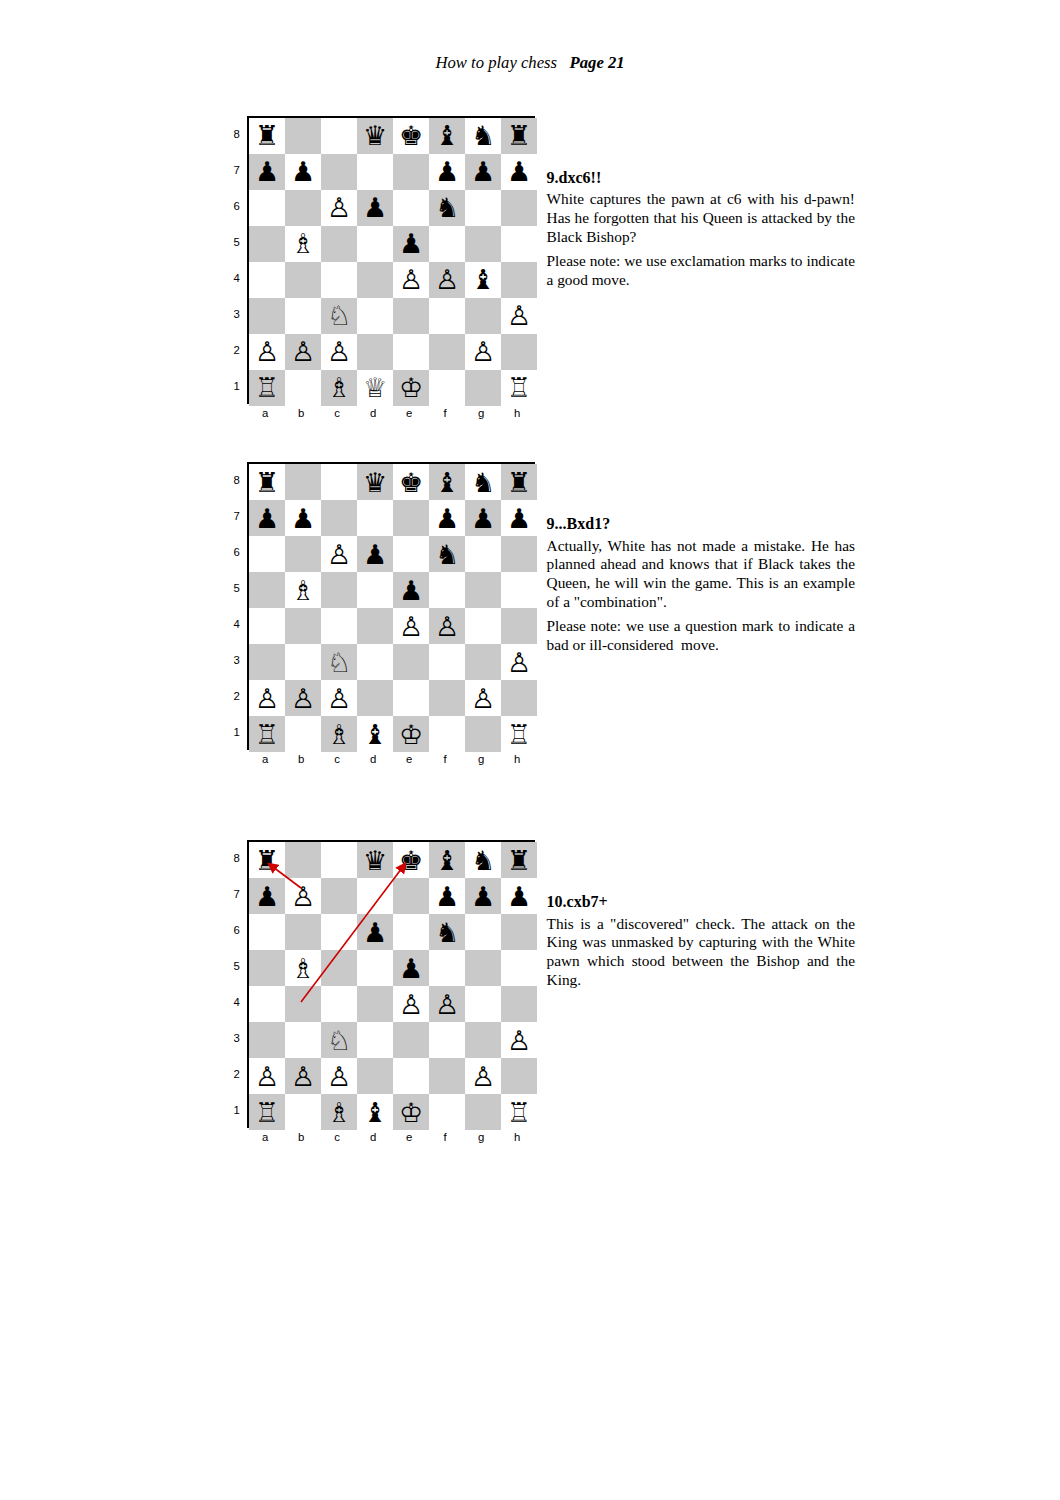How to play chess Page 21
8
7
6
5
4
3
2
1
♜
♛
♚
♝
♞
♜
♟
♟
♟
♟
♟
♙
♟
♞
♗
♟
♙
♙
♝
♘
♙
♙
♙
♙
♙
♖
♗
♕
♔
♖
a
b
c
d
e
f
g
h
9.dxc6!!
White captures the pawn at c6 with his d-pawn! Has he forgotten that his Queen is attacked by the Black Bishop?
Please note: we use exclamation marks to indicate a good move.
8
7
6
5
4
3
2
1
♜
♛
♚
♝
♞
♜
♟
♟
♟
♟
♟
♙
♟
♞
♗
♟
♙
♙
♘
♙
♙
♙
♙
♙
♖
♗
♝
♔
♖
a
b
c
d
e
f
g
h
9...Bxd1?
Actually, White has not made a mistake. He has planned ahead and knows that if Black takes the Queen, he will win the game. This is an example of a "combination".
Please note: we use a question mark to indicate a bad or ill-considered move.
8
7
6
5
4
3
2
1
♜
♛
♚
♝
♞
♜
♟
♙
♟
♟
♟
♟
♞
♗
♟
♙
♙
♘
♙
♙
♙
♙
♙
♖
♗
♝
♔
♖
a
b
c
d
e
f
g
h
10.cxb7+
This is a "discovered" check. The attack on the King was unmasked by capturing with the White pawn which stood between the Bishop and the King.